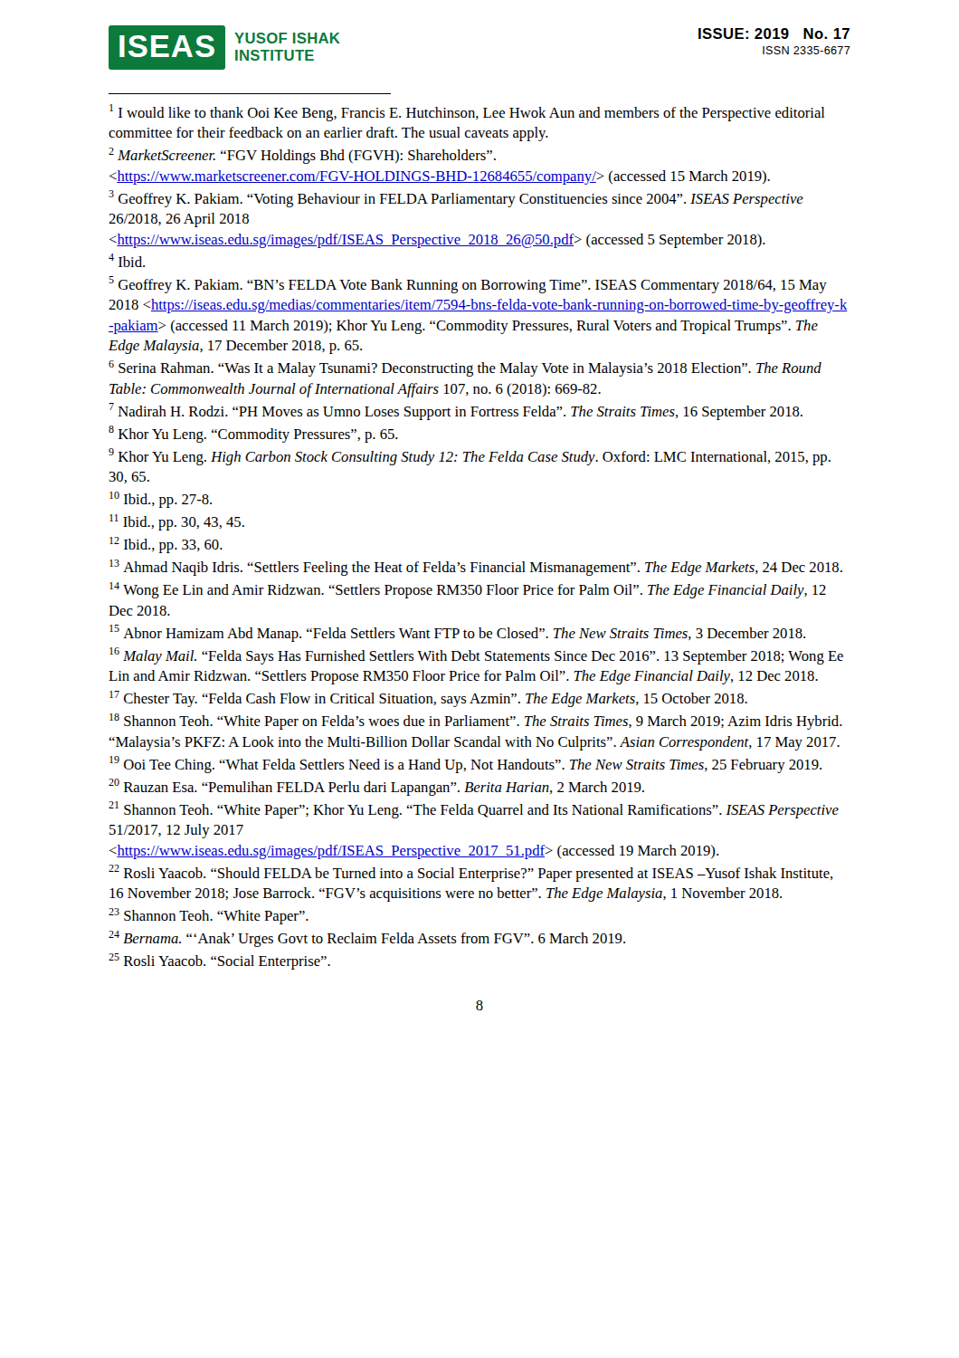ISEAS
YUSOF ISHAK INSTITUTE
ISSUE: 2019 No. 17
ISSN 2335-6677
I would like to thank Ooi Kee Beng, Francis E. Hutchinson, Lee Hwok Aun and members of the Perspective editorial committee for their feedback on an earlier draft. The usual caveats apply.
MarketScreener. “FGV Holdings Bhd (FGVH): Shareholders”.
<https://www.marketscreener.com/FGV-HOLDINGS-BHD-12684655/company/> (accessed 15 March 2019).
Geoffrey K. Pakiam. “Voting Behaviour in FELDA Parliamentary Constituencies since 2004”. ISEAS Perspective 26/2018, 26 April 2018
<https://www.iseas.edu.sg/images/pdf/ISEAS_Perspective_2018_26@50.pdf> (accessed 5 September 2018).
Ibid.
Geoffrey K. Pakiam. “BN’s FELDA Vote Bank Running on Borrowing Time”. ISEAS Commentary 2018/64, 15 May 2018 <https://iseas.edu.sg/medias/commentaries/item/7594-bns-felda-vote-bank-running-on-borrowed-time-by-geoffrey-k-pakiam> (accessed 11 March 2019); Khor Yu Leng. “Commodity Pressures, Rural Voters and Tropical Trumps”. The Edge Malaysia, 17 December 2018, p. 65.
Serina Rahman. “Was It a Malay Tsunami? Deconstructing the Malay Vote in Malaysia’s 2018 Election”. The Round Table: Commonwealth Journal of International Affairs 107, no. 6 (2018): 669-82.
Nadirah H. Rodzi. “PH Moves as Umno Loses Support in Fortress Felda”. The Straits Times, 16 September 2018.
Khor Yu Leng. “Commodity Pressures”, p. 65.
Khor Yu Leng. High Carbon Stock Consulting Study 12: The Felda Case Study. Oxford: LMC International, 2015, pp. 30, 65.
Ibid., pp. 27-8.
Ibid., pp. 30, 43, 45.
Ibid., pp. 33, 60.
Ahmad Naqib Idris. “Settlers Feeling the Heat of Felda’s Financial Mismanagement”. The Edge Markets, 24 Dec 2018.
Wong Ee Lin and Amir Ridzwan. “Settlers Propose RM350 Floor Price for Palm Oil”. The Edge Financial Daily, 12 Dec 2018.
Abnor Hamizam Abd Manap. “Felda Settlers Want FTP to be Closed”. The New Straits Times, 3 December 2018.
Malay Mail. “Felda Says Has Furnished Settlers With Debt Statements Since Dec 2016”. 13 September 2018; Wong Ee Lin and Amir Ridzwan. “Settlers Propose RM350 Floor Price for Palm Oil”. The Edge Financial Daily, 12 Dec 2018.
Chester Tay. “Felda Cash Flow in Critical Situation, says Azmin”. The Edge Markets, 15 October 2018.
Shannon Teoh. “White Paper on Felda’s woes due in Parliament”. The Straits Times, 9 March 2019; Azim Idris Hybrid. “Malaysia’s PKFZ: A Look into the Multi-Billion Dollar Scandal with No Culprits”. Asian Correspondent, 17 May 2017.
Ooi Tee Ching. “What Felda Settlers Need is a Hand Up, Not Handouts”. The New Straits Times, 25 February 2019.
Rauzan Esa. “Pemulihan FELDA Perlu dari Lapangan”. Berita Harian, 2 March 2019.
Shannon Teoh. “White Paper”; Khor Yu Leng. “The Felda Quarrel and Its National Ramifications”. ISEAS Perspective 51/2017, 12 July 2017
<https://www.iseas.edu.sg/images/pdf/ISEAS_Perspective_2017_51.pdf> (accessed 19 March 2019).
Rosli Yaacob. “Should FELDA be Turned into a Social Enterprise?” Paper presented at ISEAS –Yusof Ishak Institute, 16 November 2018; Jose Barrock. “FGV’s acquisitions were no better”. The Edge Malaysia, 1 November 2018.
Shannon Teoh. “White Paper”.
Bernama. “‘Anak’ Urges Govt to Reclaim Felda Assets from FGV”. 6 March 2019.
Rosli Yaacob. “Social Enterprise”.
8